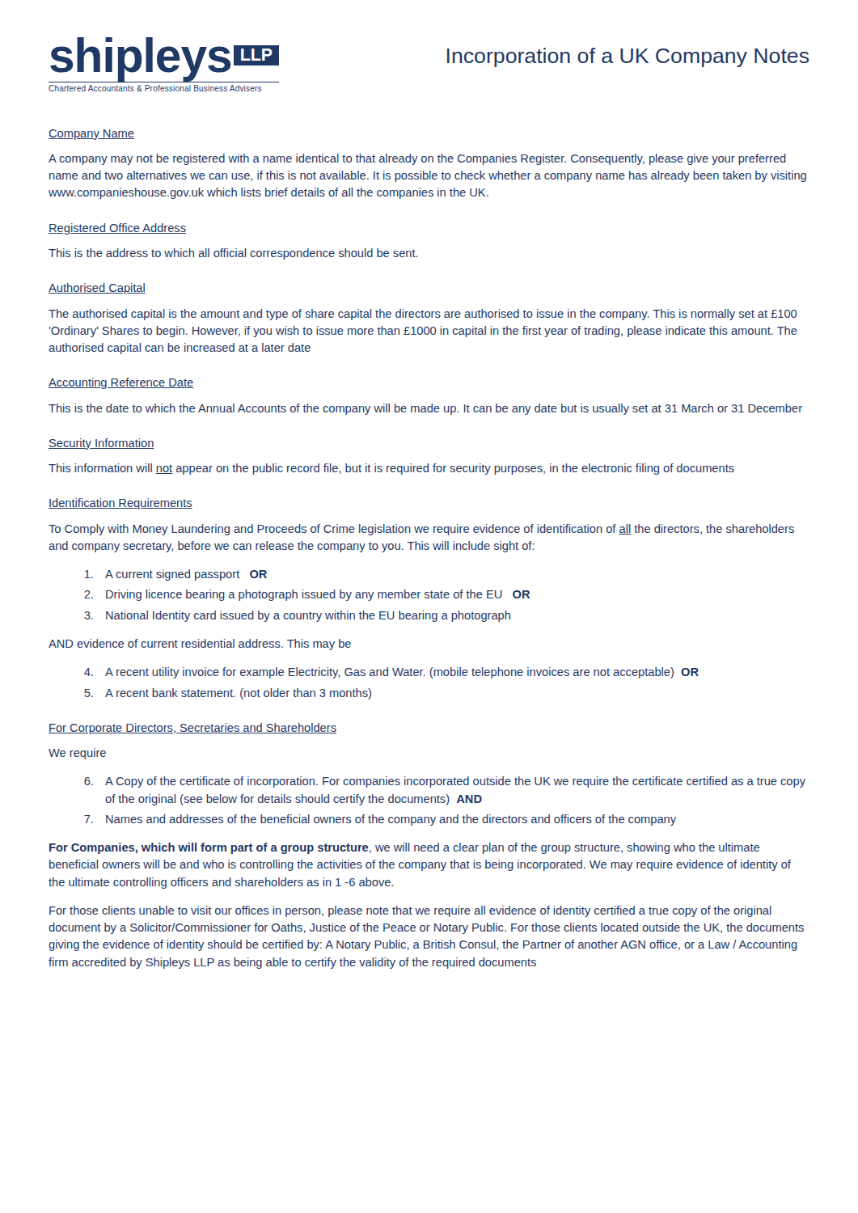shipleys LLP
Chartered Accountants & Professional Business Advisers
Incorporation of a UK Company Notes
Company Name
A company may not be registered with a name identical to that already on the Companies Register. Consequently, please give your preferred name and two alternatives we can use, if this is not available. It is possible to check whether a company name has already been taken by visiting www.companieshouse.gov.uk which lists brief details of all the companies in the UK.
Registered Office Address
This is the address to which all official correspondence should be sent.
Authorised Capital
The authorised capital is the amount and type of share capital the directors are authorised to issue in the company. This is normally set at £100 'Ordinary' Shares to begin. However, if you wish to issue more than £1000 in capital in the first year of trading, please indicate this amount. The authorised capital can be increased at a later date
Accounting Reference Date
This is the date to which the Annual Accounts of the company will be made up. It can be any date but is usually set at 31 March or 31 December
Security Information
This information will not appear on the public record file, but it is required for security purposes, in the electronic filing of documents
Identification Requirements
To Comply with Money Laundering and Proceeds of Crime legislation we require evidence of identification of all the directors, the shareholders and company secretary, before we can release the company to you. This will include sight of:
A current signed passport OR
Driving licence bearing a photograph issued by any member state of the EU OR
National Identity card issued by a country within the EU bearing a photograph
AND evidence of current residential address. This may be
A recent utility invoice for example Electricity, Gas and Water. (mobile telephone invoices are not acceptable) OR
A recent bank statement. (not older than 3 months)
For Corporate Directors, Secretaries and Shareholders
We require
A Copy of the certificate of incorporation. For companies incorporated outside the UK we require the certificate certified as a true copy of the original (see below for details should certify the documents) AND
Names and addresses of the beneficial owners of the company and the directors and officers of the company
For Companies, which will form part of a group structure, we will need a clear plan of the group structure, showing who the ultimate beneficial owners will be and who is controlling the activities of the company that is being incorporated. We may require evidence of identity of the ultimate controlling officers and shareholders as in 1 -6 above.
For those clients unable to visit our offices in person, please note that we require all evidence of identity certified a true copy of the original document by a Solicitor/Commissioner for Oaths, Justice of the Peace or Notary Public. For those clients located outside the UK, the documents giving the evidence of identity should be certified by: A Notary Public, a British Consul, the Partner of another AGN office, or a Law / Accounting firm accredited by Shipleys LLP as being able to certify the validity of the required documents